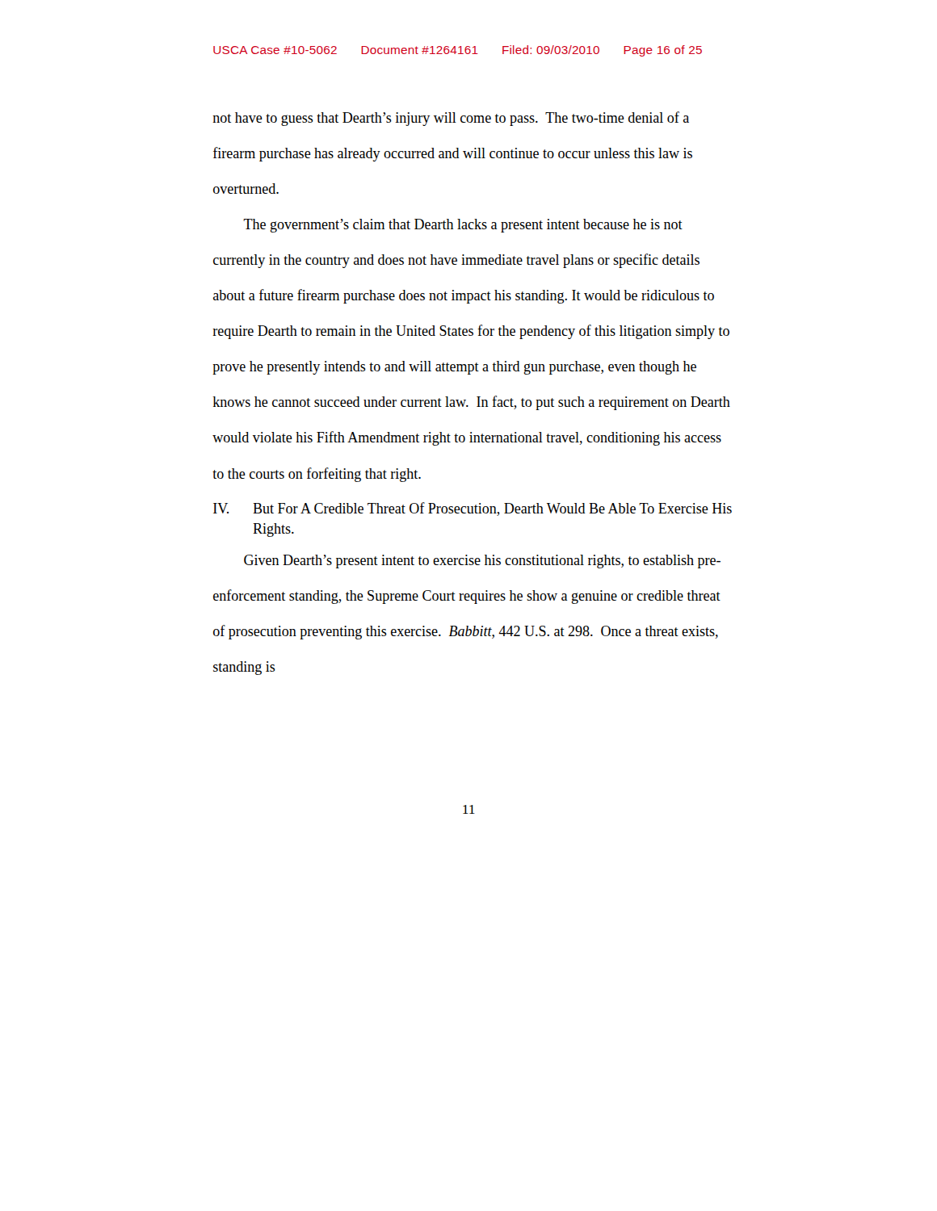USCA Case #10-5062 Document #1264161 Filed: 09/03/2010 Page 16 of 25
not have to guess that Dearth’s injury will come to pass. The two-time denial of a firearm purchase has already occurred and will continue to occur unless this law is overturned.
The government’s claim that Dearth lacks a present intent because he is not currently in the country and does not have immediate travel plans or specific details about a future firearm purchase does not impact his standing. It would be ridiculous to require Dearth to remain in the United States for the pendency of this litigation simply to prove he presently intends to and will attempt a third gun purchase, even though he knows he cannot succeed under current law. In fact, to put such a requirement on Dearth would violate his Fifth Amendment right to international travel, conditioning his access to the courts on forfeiting that right.
IV. But For A Credible Threat Of Prosecution, Dearth Would Be Able To Exercise His Rights.
Given Dearth’s present intent to exercise his constitutional rights, to establish pre-enforcement standing, the Supreme Court requires he show a genuine or credible threat of prosecution preventing this exercise. Babbitt, 442 U.S. at 298. Once a threat exists, standing is
11